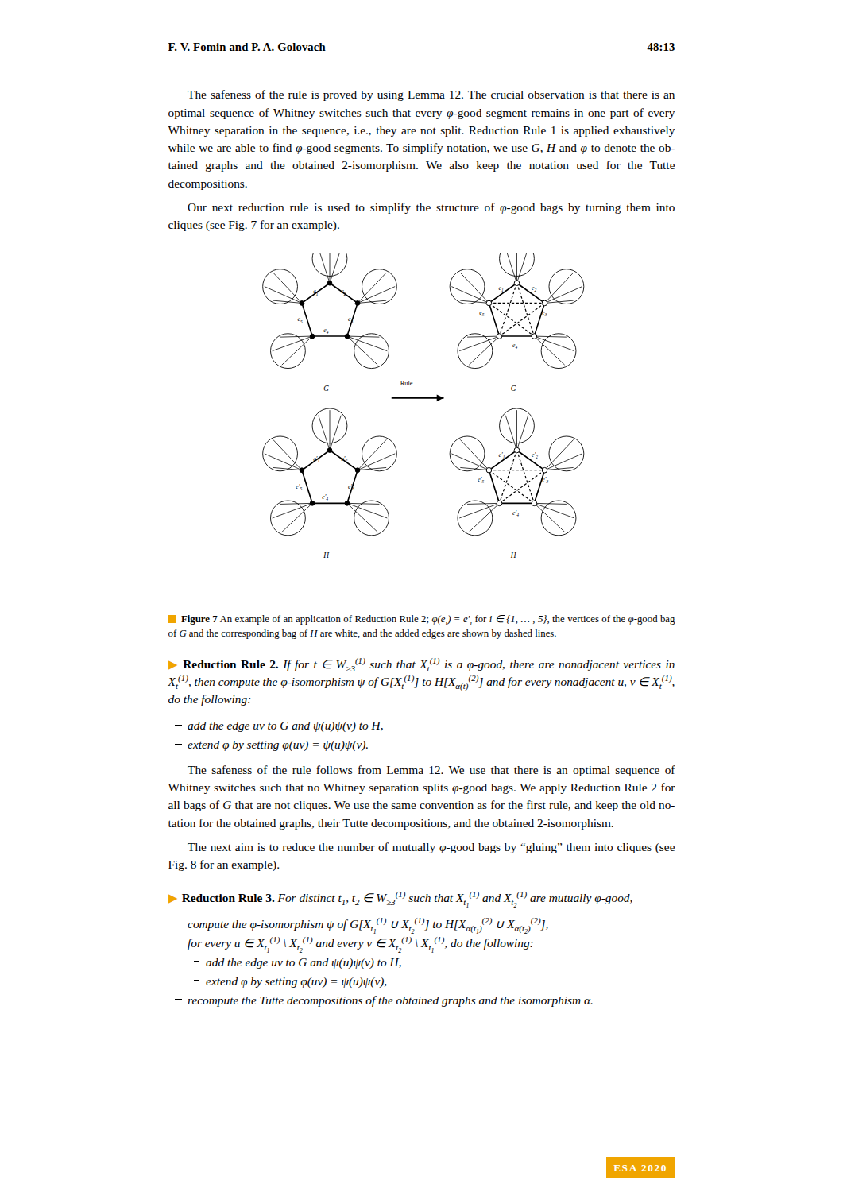F. V. Fomin and P. A. Golovach 48:13
The safeness of the rule is proved by using Lemma 12. The crucial observation is that there is an optimal sequence of Whitney switches such that every φ-good segment remains in one part of every Whitney separation in the sequence, i.e., they are not split. Reduction Rule 1 is applied exhaustively while we are able to find φ-good segments. To simplify notation, we use G, H and φ to denote the obtained graphs and the obtained 2-isomorphism. We also keep the notation used for the Tutte decompositions.
Our next reduction rule is used to simplify the structure of φ-good bags by turning them into cliques (see Fig. 7 for an example).
e1 e2 e3 e4 e5 G e1 e2 e3 e4 e5 G Rule e′1 e′2 e′3 e′4 e′5 H e′1 e′2 e′3 e′4 e′5 H
Figure 7 An example of an application of Reduction Rule 2; φ(ei) = e′i for i ∈ {1, … , 5}, the vertices of the φ-good bag of G and the corresponding bag of H are white, and the added edges are shown by dashed lines.
▶Reduction Rule 2. If for t ∈ W≥3(1) such that Xt(1) is a φ-good, there are nonadjacent vertices in Xt(1), then compute the φ-isomorphism ψ of G[Xt(1)] to H[Xα(t)(2)] and for every nonadjacent u, v ∈ Xt(1), do the following:
add the edge uv to G and ψ(u)ψ(v) to H,
extend φ by setting φ(uv) = ψ(u)ψ(v).
The safeness of the rule follows from Lemma 12. We use that there is an optimal sequence of Whitney switches such that no Whitney separation splits φ-good bags. We apply Reduction Rule 2 for all bags of G that are not cliques. We use the same convention as for the first rule, and keep the old notation for the obtained graphs, their Tutte decompositions, and the obtained 2-isomorphism.
The next aim is to reduce the number of mutually φ-good bags by “gluing” them into cliques (see Fig. 8 for an example).
▶Reduction Rule 3. For distinct t1, t2 ∈ W≥3(1) such that Xt1(1) and Xt2(1) are mutually φ-good,
compute the φ-isomorphism ψ of G[Xt1(1) ∪ Xt2(1)] to H[Xα(t1)(2) ∪ Xα(t2)(2)],
for every u ∈ Xt1(1) \ Xt2(1) and every v ∈ Xt2(1) \ Xt1(1), do the following:
add the edge uv to G and ψ(u)ψ(v) to H,
extend φ by setting φ(uv) = ψ(u)ψ(v),
recompute the Tutte decompositions of the obtained graphs and the isomorphism α.
ESA 2020